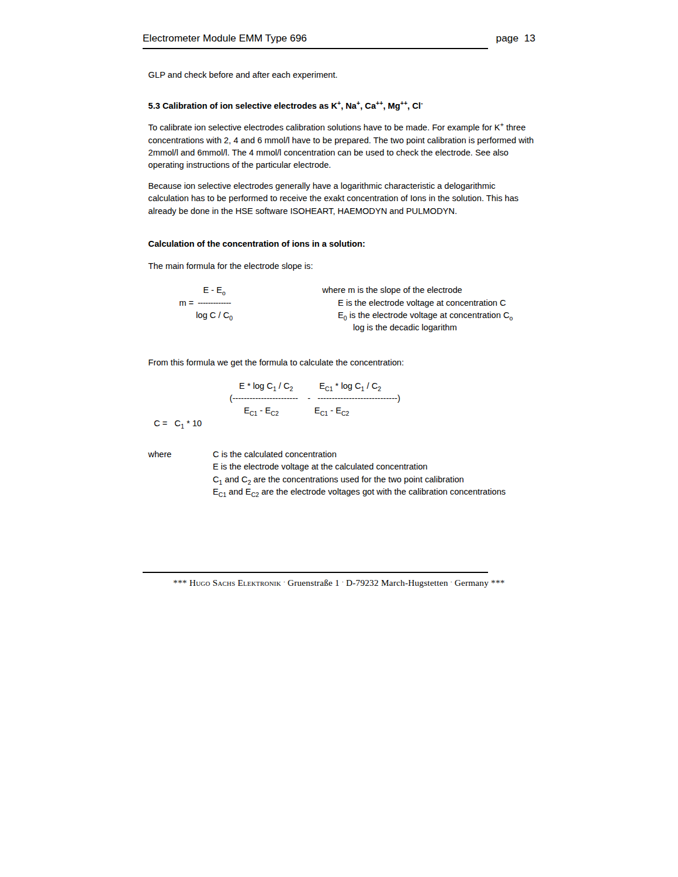Electrometer Module EMM Type 696 page 13
GLP and check before and after each experiment.
5.3 Calibration of ion selective electrodes as K+, Na+, Ca++, Mg++, Cl-
To calibrate ion selective electrodes calibration solutions have to be made. For example for K+ three concentrations with 2, 4 and 6 mmol/l have to be prepared. The two point calibration is performed with 2mmol/l and 6mmol/l. The 4 mmol/l concentration can be used to check the electrode. See also operating instructions of the particular electrode.
Because ion selective electrodes generally have a logarithmic characteristic a delogarithmic calculation has to be performed to receive the exakt concentration of Ions in the solution. This has already be done in the HSE software ISOHEART, HAEMODYN and PULMODYN.
Calculation of the concentration of ions in a solution:
The main formula for the electrode slope is:
m =E - Eo-------------log C / C0
where m is the slope of the electrode
E is the electrode voltage at concentration C
E0 is the electrode voltage at concentration Co
log is the decadic logarithm
From this formula we get the formula to calculate the concentration:
E * log C1 / C2 EC1 * log C1 / C2
(----------------------- - ----------------------------)
EC1 - EC2 EC1 - EC2
C = C1 * 10
where
C is the calculated concentration
E is the electrode voltage at the calculated concentration
C1 and C2 are the concentrations used for the two point calibration
EC1 and EC2 are the electrode voltages got with the calibration concentrations
*** Hugo Sachs Elektronik . Gruenstraße 1 . D-79232 March-Hugstetten . Germany ***